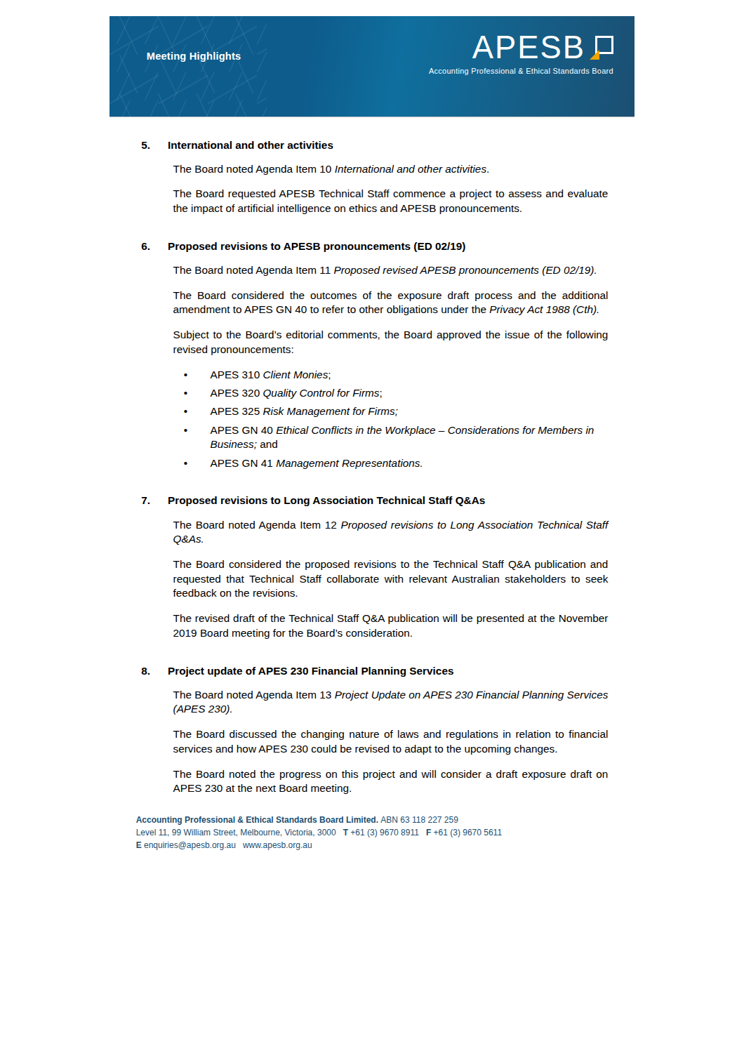Meeting Highlights
APESB
Accounting Professional & Ethical Standards Board
5.
International and other activities
The Board noted Agenda Item 10 International and other activities.
The Board requested APESB Technical Staff commence a project to assess and evaluate the impact of artificial intelligence on ethics and APESB pronouncements.
6.
Proposed revisions to APESB pronouncements (ED 02/19)
The Board noted Agenda Item 11 Proposed revised APESB pronouncements (ED 02/19).
The Board considered the outcomes of the exposure draft process and the additional amendment to APES GN 40 to refer to other obligations under the Privacy Act 1988 (Cth).
Subject to the Board’s editorial comments, the Board approved the issue of the following revised pronouncements:
APES 310 Client Monies;
APES 320 Quality Control for Firms;
APES 325 Risk Management for Firms;
APES GN 40 Ethical Conflicts in the Workplace – Considerations for Members in Business; and
APES GN 41 Management Representations.
7.
Proposed revisions to Long Association Technical Staff Q&As
The Board noted Agenda Item 12 Proposed revisions to Long Association Technical Staff Q&As.
The Board considered the proposed revisions to the Technical Staff Q&A publication and requested that Technical Staff collaborate with relevant Australian stakeholders to seek feedback on the revisions.
The revised draft of the Technical Staff Q&A publication will be presented at the November 2019 Board meeting for the Board’s consideration.
8.
Project update of APES 230 Financial Planning Services
The Board noted Agenda Item 13 Project Update on APES 230 Financial Planning Services (APES 230).
The Board discussed the changing nature of laws and regulations in relation to financial services and how APES 230 could be revised to adapt to the upcoming changes.
The Board noted the progress on this project and will consider a draft exposure draft on APES 230 at the next Board meeting.
Accounting Professional & Ethical Standards Board Limited. ABN 63 118 227 259
Level 11, 99 William Street, Melbourne, Victoria, 3000 T +61 (3) 9670 8911 F +61 (3) 9670 5611
E enquiries@apesb.org.au www.apesb.org.au